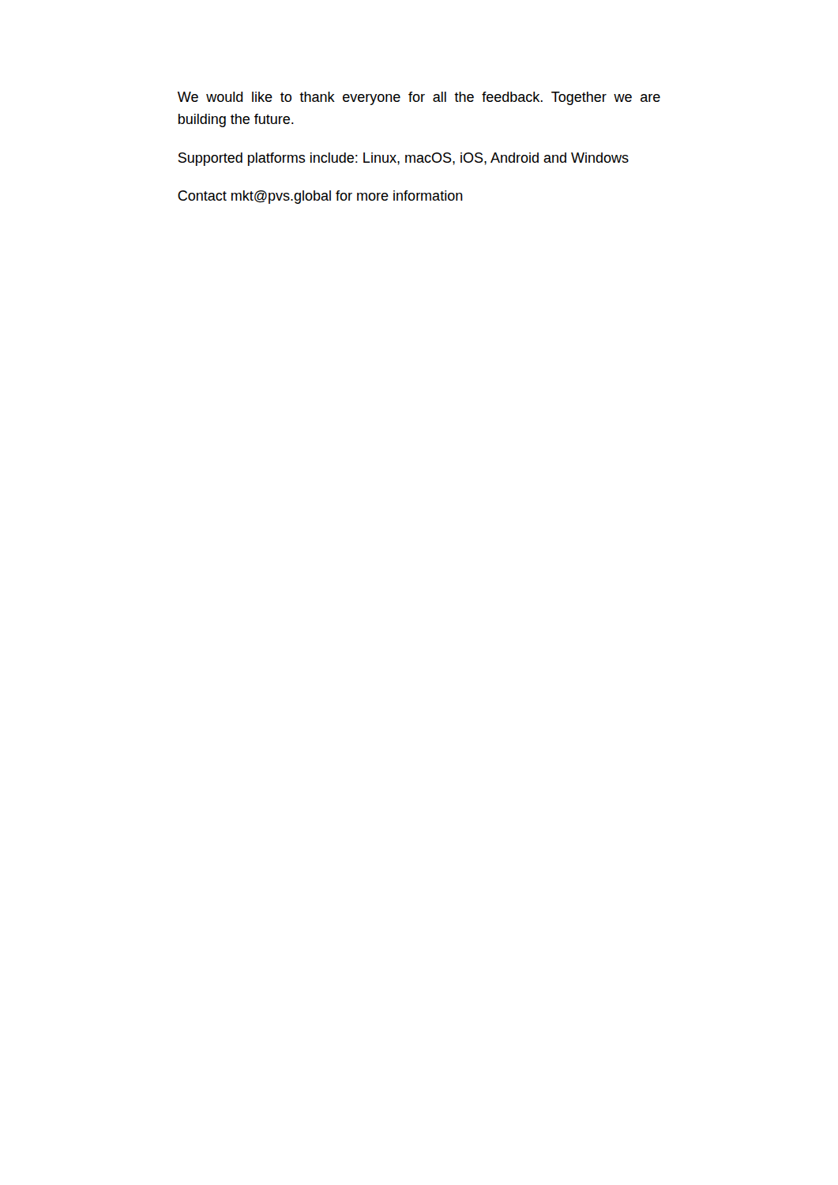We would like to thank everyone for all the feedback. Together we are building the future.
Supported platforms include: Linux, macOS, iOS, Android and Windows
Contact mkt@pvs.global for more information